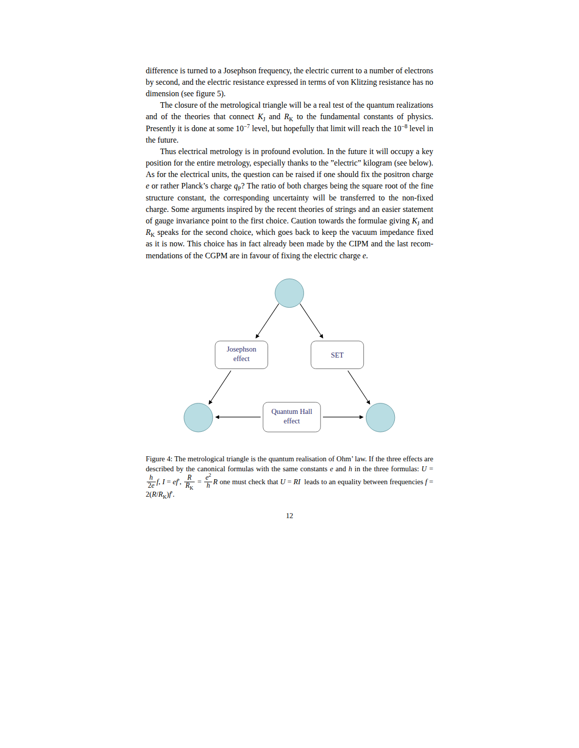difference is turned to a Josephson frequency, the electric current to a number of electrons by second, and the electric resistance expressed in terms of von Klitzing resistance has no dimension (see figure 5).
The closure of the metrological triangle will be a real test of the quantum realizations and of the theories that connect KJ and RK to the fundamental constants of physics. Presently it is done at some 10−7 level, but hopefully that limit will reach the 10−8 level in the future.
Thus electrical metrology is in profound evolution. In the future it will occupy a key position for the entire metrology, especially thanks to the ”electric” kilogram (see below). As for the electrical units, the question can be raised if one should fix the positron charge e or rather Planck’s charge qP? The ratio of both charges being the square root of the fine structure constant, the corresponding uncertainty will be transferred to the non-fixed charge. Some arguments inspired by the recent theories of strings and an easier statement of gauge invariance point to the first choice. Caution towards the formulae giving KJ and RK speaks for the second choice, which goes back to keep the vacuum impedance fixed as it is now. This choice has in fact already been made by the CIPM and the last recommendations of the CGPM are in favour of fixing the electric charge e.
Josephson effect SET Quantum Hall effect
Figure 4: The metrological triangle is the quantum realisation of Ohm’ law. If the three effects are described by the canonical formulas with the same constants e and h in the three formulas: U = h 2e f, I = ef′, RRK = e2 h R one must check that U = RI leads to an equality between frequencies f = 2(R/RK)f′.
12